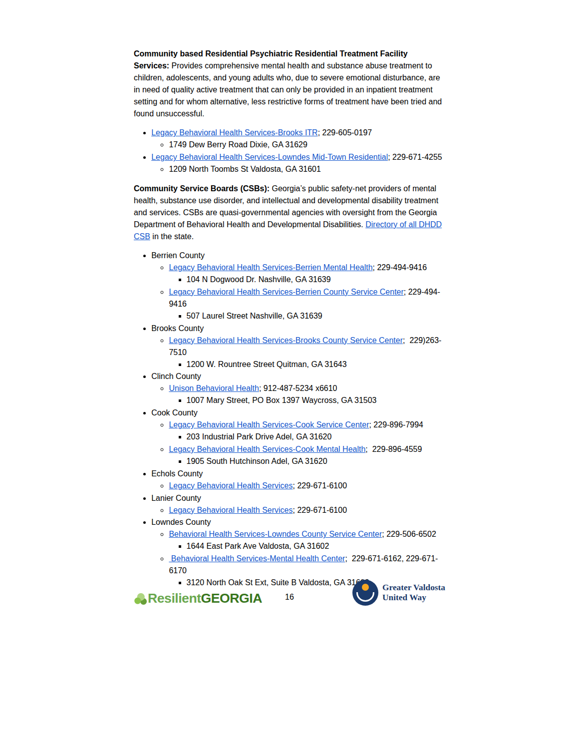Community based Residential Psychiatric Residential Treatment Facility Services: Provides comprehensive mental health and substance abuse treatment to children, adolescents, and young adults who, due to severe emotional disturbance, are in need of quality active treatment that can only be provided in an inpatient treatment setting and for whom alternative, less restrictive forms of treatment have been tried and found unsuccessful.
Legacy Behavioral Health Services-Brooks ITR; 229-605-0197
1749 Dew Berry Road Dixie, GA 31629
Legacy Behavioral Health Services-Lowndes Mid-Town Residential; 229-671-4255
1209 North Toombs St Valdosta, GA 31601
Community Service Boards (CSBs): Georgia’s public safety-net providers of mental health, substance use disorder, and intellectual and developmental disability treatment and services. CSBs are quasi-governmental agencies with oversight from the Georgia Department of Behavioral Health and Developmental Disabilities. Directory of all DHDD CSB in the state.
Berrien County
Legacy Behavioral Health Services-Berrien Mental Health; 229-494-9416
104 N Dogwood Dr. Nashville, GA 31639
Legacy Behavioral Health Services-Berrien County Service Center; 229-494-9416
507 Laurel Street Nashville, GA 31639
Brooks County
Legacy Behavioral Health Services-Brooks County Service Center; 229)263-7510
1200 W. Rountree Street Quitman, GA 31643
Clinch County
Unison Behavioral Health; 912-487-5234 x6610
1007 Mary Street, PO Box 1397 Waycross, GA 31503
Cook County
Legacy Behavioral Health Services-Cook Service Center; 229-896-7994
203 Industrial Park Drive Adel, GA 31620
Legacy Behavioral Health Services-Cook Mental Health; 229-896-4559
1905 South Hutchinson Adel, GA 31620
Echols County
Legacy Behavioral Health Services; 229-671-6100
Lanier County
Legacy Behavioral Health Services; 229-671-6100
Lowndes County
Behavioral Health Services-Lowndes County Service Center; 229-506-6502
1644 East Park Ave Valdosta, GA 31602
Behavioral Health Services-Mental Health Center; 229-671-6162, 229-671-6170
3120 North Oak St Ext, Suite B Valdosta, GA 31602
Resilient GEORGIA
16
Greater Valdosta
United Way